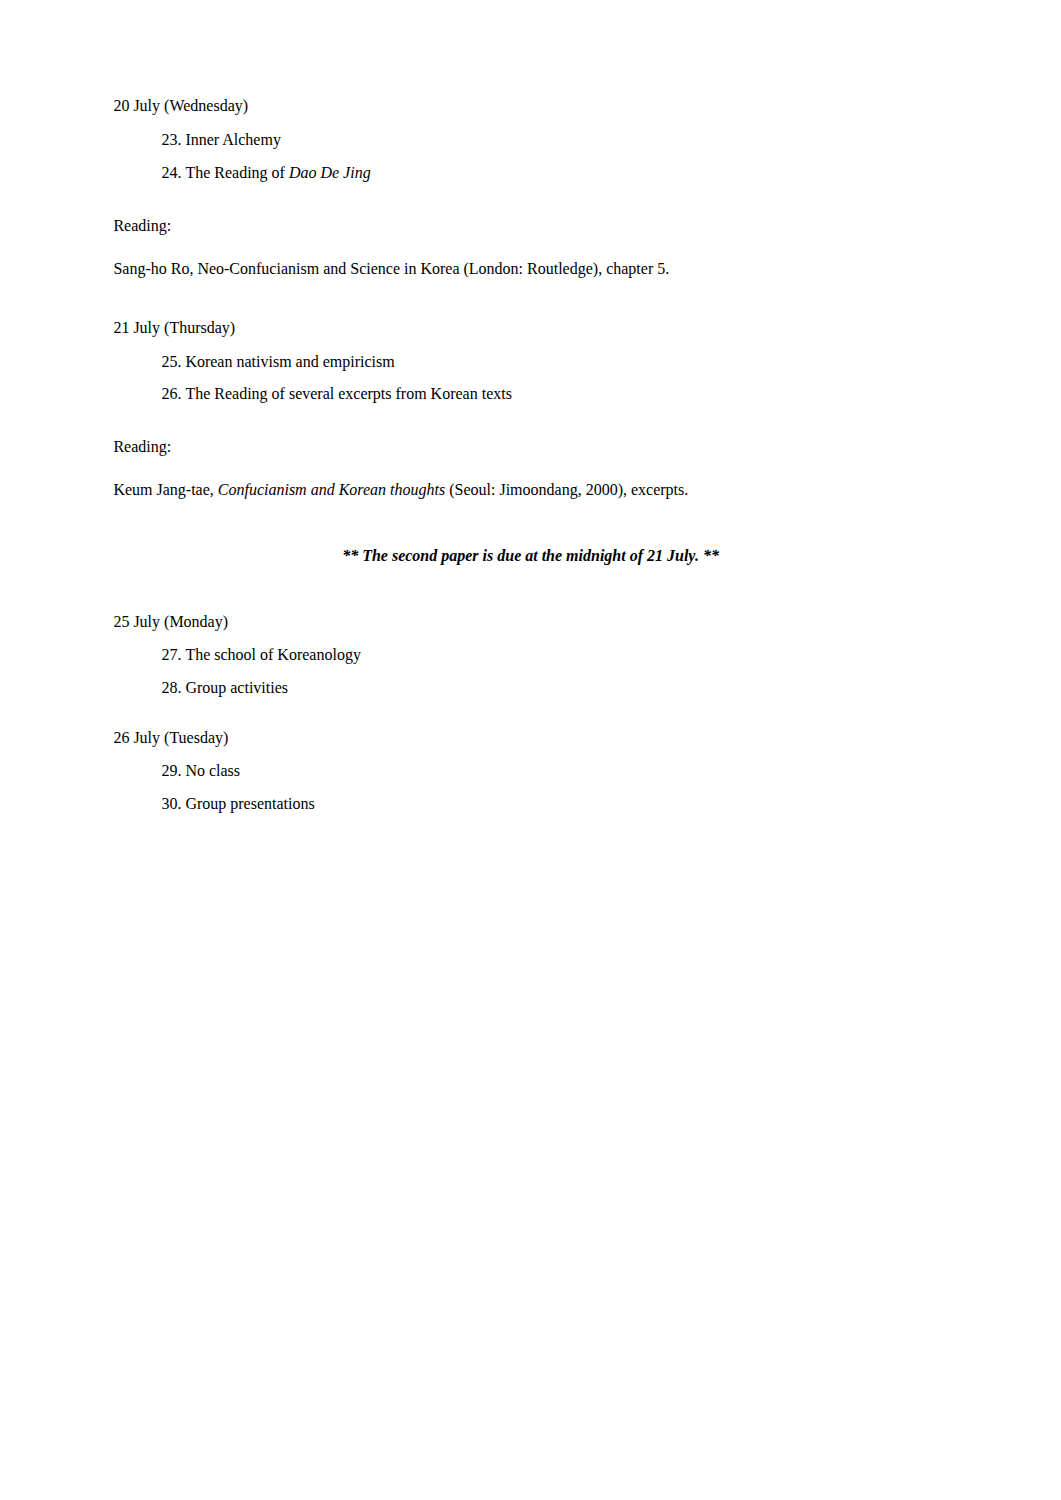20 July (Wednesday)
Inner Alchemy
The Reading of Dao De Jing
Reading:
Sang-ho Ro, Neo-Confucianism and Science in Korea (London: Routledge), chapter 5.
21 July (Thursday)
Korean nativism and empiricism
The Reading of several excerpts from Korean texts
Reading:
Keum Jang-tae, Confucianism and Korean thoughts (Seoul: Jimoondang, 2000), excerpts.
** The second paper is due at the midnight of 21 July. **
25 July (Monday)
The school of Koreanology
Group activities
26 July (Tuesday)
No class
Group presentations